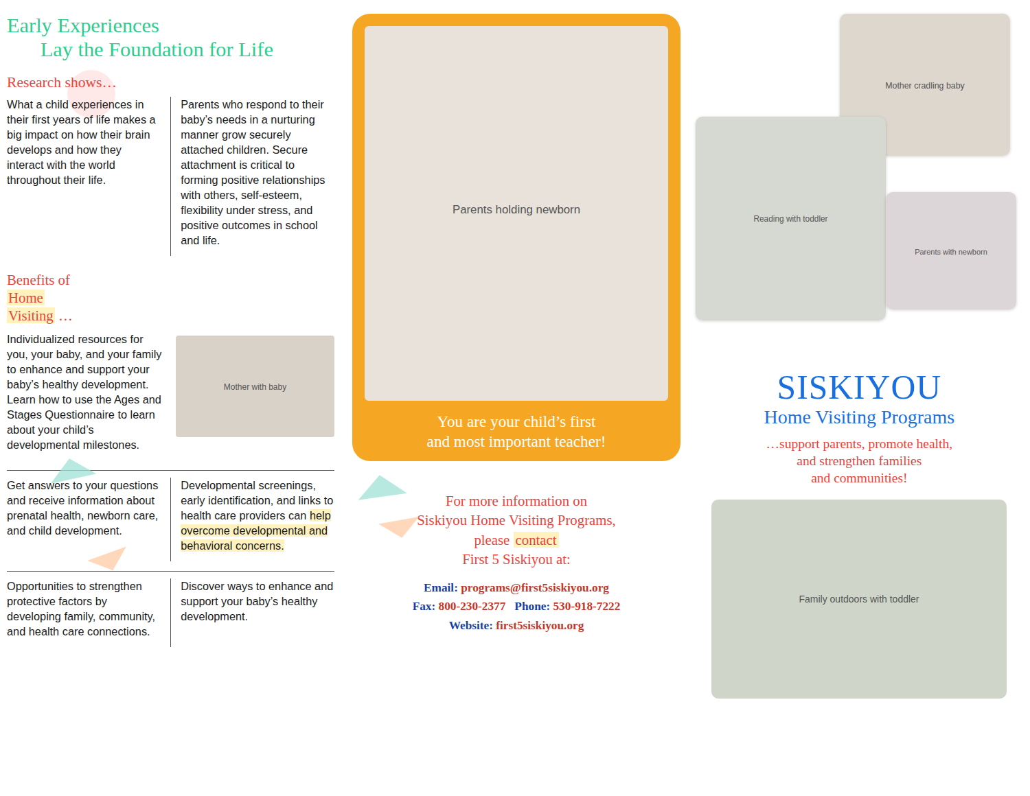Early Experiences Lay the Foundation for Life
Research shows…
What a child experiences in their first years of life makes a big impact on how their brain develops and how they interact with the world throughout their life.
Parents who respond to their baby’s needs in a nurturing manner grow securely attached children. Secure attachment is critical to forming positive relationships with others, self-esteem, flexibility under stress, and positive outcomes in school and life.
Benefits of
Home
Visiting …
Individualized resources for you, your baby, and your family to enhance and support your baby’s healthy development. Learn how to use the Ages and Stages Questionnaire to learn about your child’s developmental milestones.
Get answers to your questions and receive information about prenatal health, newborn care, and child development.
Developmental screenings, early identification, and links to health care providers can help overcome developmental and behavioral concerns.
Opportunities to strengthen protective factors by developing family, community, and health care connections.
Discover ways to enhance and support your baby’s healthy development.
You are your child’s first
and most important teacher!
For more information on
Siskiyou Home Visiting Programs,
please contact
First 5 Siskiyou at:
Email: programs@first5siskiyou.org
Fax: 800-230-2377 Phone: 530-918-7222
Website: first5siskiyou.org
SISKIYOU
Home Visiting Programs
…support parents, promote health,
and strengthen families
and communities!